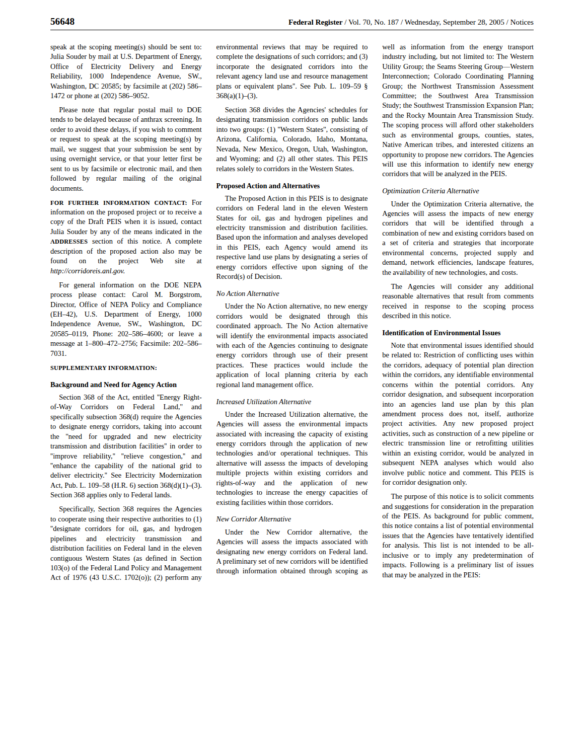56648 Federal Register / Vol. 70, No. 187 / Wednesday, September 28, 2005 / Notices
speak at the scoping meeting(s) should be sent to: Julia Souder by mail at U.S. Department of Energy, Office of Electricity Delivery and Energy Reliability, 1000 Independence Avenue, SW., Washington, DC 20585; by facsimile at (202) 586–1472 or phone at (202) 586–9052.
Please note that regular postal mail to DOE tends to be delayed because of anthrax screening. In order to avoid these delays, if you wish to comment or request to speak at the scoping meeting(s) by mail, we suggest that your submission be sent by using overnight service, or that your letter first be sent to us by facsimile or electronic mail, and then followed by regular mailing of the original documents.
For Further Information Contact: For information on the proposed project or to receive a copy of the Draft PEIS when it is issued, contact Julia Souder by any of the means indicated in the Addresses section of this notice. A complete description of the proposed action also may be found on the project Web site at http://corridoreis.anl.gov.
For general information on the DOE NEPA process please contact: Carol M. Borgstrom, Director, Office of NEPA Policy and Compliance (EH–42), U.S. Department of Energy, 1000 Independence Avenue, SW., Washington, DC 20585–0119, Phone: 202–586–4600; or leave a message at 1–800–472–2756; Facsimile: 202–586–7031.
Supplementary Information:
Background and Need for Agency Action
Section 368 of the Act, entitled ''Energy Right-of-Way Corridors on Federal Land,'' and specifically subsection 368(d) require the Agencies to designate energy corridors, taking into account the ''need for upgraded and new electricity transmission and distribution facilities'' in order to ''improve reliability,'' ''relieve congestion,'' and ''enhance the capability of the national grid to deliver electricity.'' See Electricity Modernization Act, Pub. L. 109–58 (H.R. 6) section 368(d)(1)–(3). Section 368 applies only to Federal lands.
Specifically, Section 368 requires the Agencies to cooperate using their respective authorities to (1) ''designate corridors for oil, gas, and hydrogen pipelines and electricity transmission and distribution facilities on Federal land in the eleven contiguous Western States (as defined in Section 103(o) of the Federal Land Policy and Management Act of 1976 (43 U.S.C. 1702(o)); (2) perform any environmental reviews that may be required to complete the designations of such corridors; and (3) incorporate the designated corridors into the relevant agency land use and resource management plans or equivalent plans''. See Pub. L. 109–59 § 368(a)(1)–(3).
Section 368 divides the Agencies' schedules for designating transmission corridors on public lands into two groups: (1) ''Western States'', consisting of Arizona, California, Colorado, Idaho, Montana, Nevada, New Mexico, Oregon, Utah, Washington, and Wyoming; and (2) all other states. This PEIS relates solely to corridors in the Western States.
Proposed Action and Alternatives
The Proposed Action in this PEIS is to designate corridors on Federal land in the eleven Western States for oil, gas and hydrogen pipelines and electricity transmission and distribution facilities. Based upon the information and analyses developed in this PEIS, each Agency would amend its respective land use plans by designating a series of energy corridors effective upon signing of the Record(s) of Decision.
No Action Alternative
Under the No Action alternative, no new energy corridors would be designated through this coordinated approach. The No Action alternative will identify the environmental impacts associated with each of the Agencies continuing to designate energy corridors through use of their present practices. These practices would include the application of local planning criteria by each regional land management office.
Increased Utilization Alternative
Under the Increased Utilization alternative, the Agencies will assess the environmental impacts associated with increasing the capacity of existing energy corridors through the application of new technologies and/or operational techniques. This alternative will assesss the impacts of developing multiple projects within existing corridors and rights-of-way and the application of new technologies to increase the energy capacities of existing facilities within those corridors.
New Corridor Alternative
Under the New Corridor alternative, the Agencies will assess the impacts associated with designating new energy corridors on Federal land. A preliminary set of new corridors will be identified through information obtained through scoping as well as information from the energy transport industry including, but not limited to: The Western Utility Group; the Seams Steering Group—Western Interconnection; Colorado Coordinating Planning Group; the Northwest Transmission Assessment Committee; the Southwest Area Transmission Study; the Southwest Transmission Expansion Plan; and the Rocky Mountain Area Transmission Study. The scoping process will afford other stakeholders such as environmental groups, counties, states, Native American tribes, and interested citizens an opportunity to propose new corridors. The Agencies will use this information to identify new energy corridors that will be analyzed in the PEIS.
Optimization Criteria Alternative
Under the Optimization Criteria alternative, the Agencies will assess the impacts of new energy corridors that will be identified through a combination of new and existing corridors based on a set of criteria and strategies that incorporate environmental concerns, projected supply and demand, network efficiencies, landscape features, the availability of new technologies, and costs.
The Agencies will consider any additional reasonable alternatives that result from comments received in response to the scoping process described in this notice.
Identification of Environmental Issues
Note that environmental issues identified should be related to: Restriction of conflicting uses within the corridors, adequacy of potential plan direction within the corridors, any identifiable environmental concerns within the potential corridors. Any corridor designation, and subsequent incorporation into an agencies land use plan by this plan amendment process does not, itself, authorize project activities. Any new proposed project activities, such as construction of a new pipeline or electric transmission line or retrofitting utilities within an existing corridor, would be analyzed in subsequent NEPA analyses which would also involve public notice and comment. This PEIS is for corridor designation only.
The purpose of this notice is to solicit comments and suggestions for consideration in the preparation of the PEIS. As background for public comment, this notice contains a list of potential environmental issues that the Agencies have tentatively identified for analysis. This list is not intended to be all-inclusive or to imply any predetermination of impacts. Following is a preliminary list of issues that may be analyzed in the PEIS: